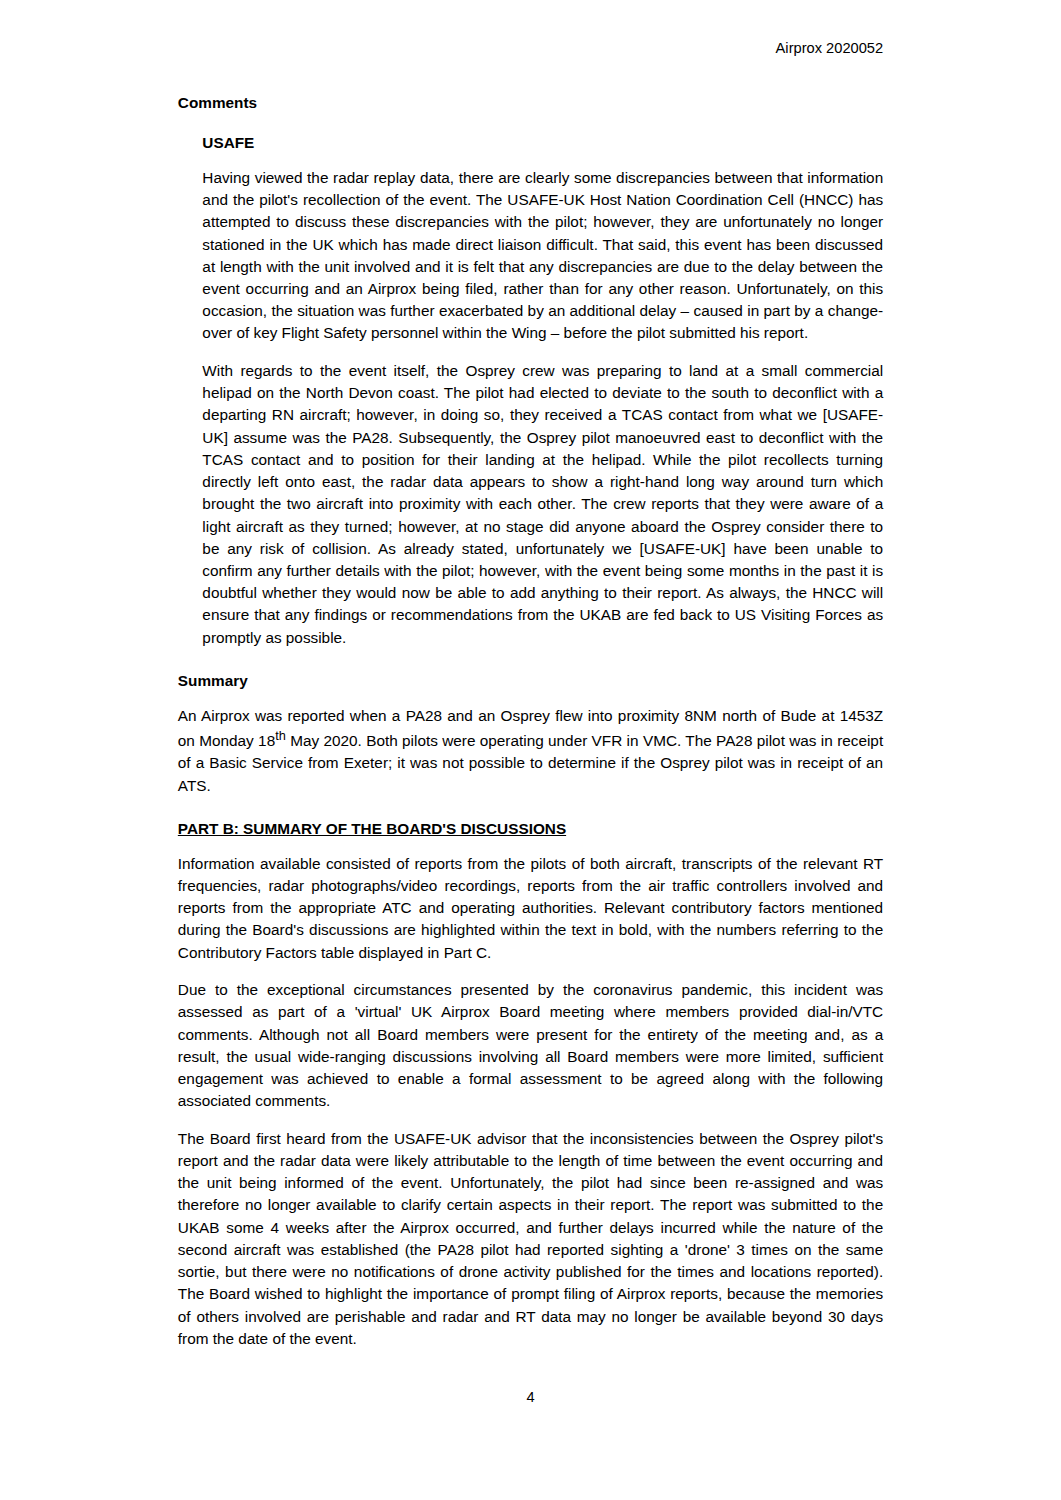Airprox 2020052
Comments
USAFE
Having viewed the radar replay data, there are clearly some discrepancies between that information and the pilot's recollection of the event. The USAFE-UK Host Nation Coordination Cell (HNCC) has attempted to discuss these discrepancies with the pilot; however, they are unfortunately no longer stationed in the UK which has made direct liaison difficult. That said, this event has been discussed at length with the unit involved and it is felt that any discrepancies are due to the delay between the event occurring and an Airprox being filed, rather than for any other reason. Unfortunately, on this occasion, the situation was further exacerbated by an additional delay – caused in part by a change-over of key Flight Safety personnel within the Wing – before the pilot submitted his report.
With regards to the event itself, the Osprey crew was preparing to land at a small commercial helipad on the North Devon coast. The pilot had elected to deviate to the south to deconflict with a departing RN aircraft; however, in doing so, they received a TCAS contact from what we [USAFE-UK] assume was the PA28. Subsequently, the Osprey pilot manoeuvred east to deconflict with the TCAS contact and to position for their landing at the helipad. While the pilot recollects turning directly left onto east, the radar data appears to show a right-hand long way around turn which brought the two aircraft into proximity with each other. The crew reports that they were aware of a light aircraft as they turned; however, at no stage did anyone aboard the Osprey consider there to be any risk of collision. As already stated, unfortunately we [USAFE-UK] have been unable to confirm any further details with the pilot; however, with the event being some months in the past it is doubtful whether they would now be able to add anything to their report. As always, the HNCC will ensure that any findings or recommendations from the UKAB are fed back to US Visiting Forces as promptly as possible.
Summary
An Airprox was reported when a PA28 and an Osprey flew into proximity 8NM north of Bude at 1453Z on Monday 18th May 2020. Both pilots were operating under VFR in VMC. The PA28 pilot was in receipt of a Basic Service from Exeter; it was not possible to determine if the Osprey pilot was in receipt of an ATS.
PART B: SUMMARY OF THE BOARD'S DISCUSSIONS
Information available consisted of reports from the pilots of both aircraft, transcripts of the relevant RT frequencies, radar photographs/video recordings, reports from the air traffic controllers involved and reports from the appropriate ATC and operating authorities. Relevant contributory factors mentioned during the Board's discussions are highlighted within the text in bold, with the numbers referring to the Contributory Factors table displayed in Part C.
Due to the exceptional circumstances presented by the coronavirus pandemic, this incident was assessed as part of a 'virtual' UK Airprox Board meeting where members provided dial-in/VTC comments. Although not all Board members were present for the entirety of the meeting and, as a result, the usual wide-ranging discussions involving all Board members were more limited, sufficient engagement was achieved to enable a formal assessment to be agreed along with the following associated comments.
The Board first heard from the USAFE-UK advisor that the inconsistencies between the Osprey pilot's report and the radar data were likely attributable to the length of time between the event occurring and the unit being informed of the event. Unfortunately, the pilot had since been re-assigned and was therefore no longer available to clarify certain aspects in their report. The report was submitted to the UKAB some 4 weeks after the Airprox occurred, and further delays incurred while the nature of the second aircraft was established (the PA28 pilot had reported sighting a 'drone' 3 times on the same sortie, but there were no notifications of drone activity published for the times and locations reported). The Board wished to highlight the importance of prompt filing of Airprox reports, because the memories of others involved are perishable and radar and RT data may no longer be available beyond 30 days from the date of the event.
4